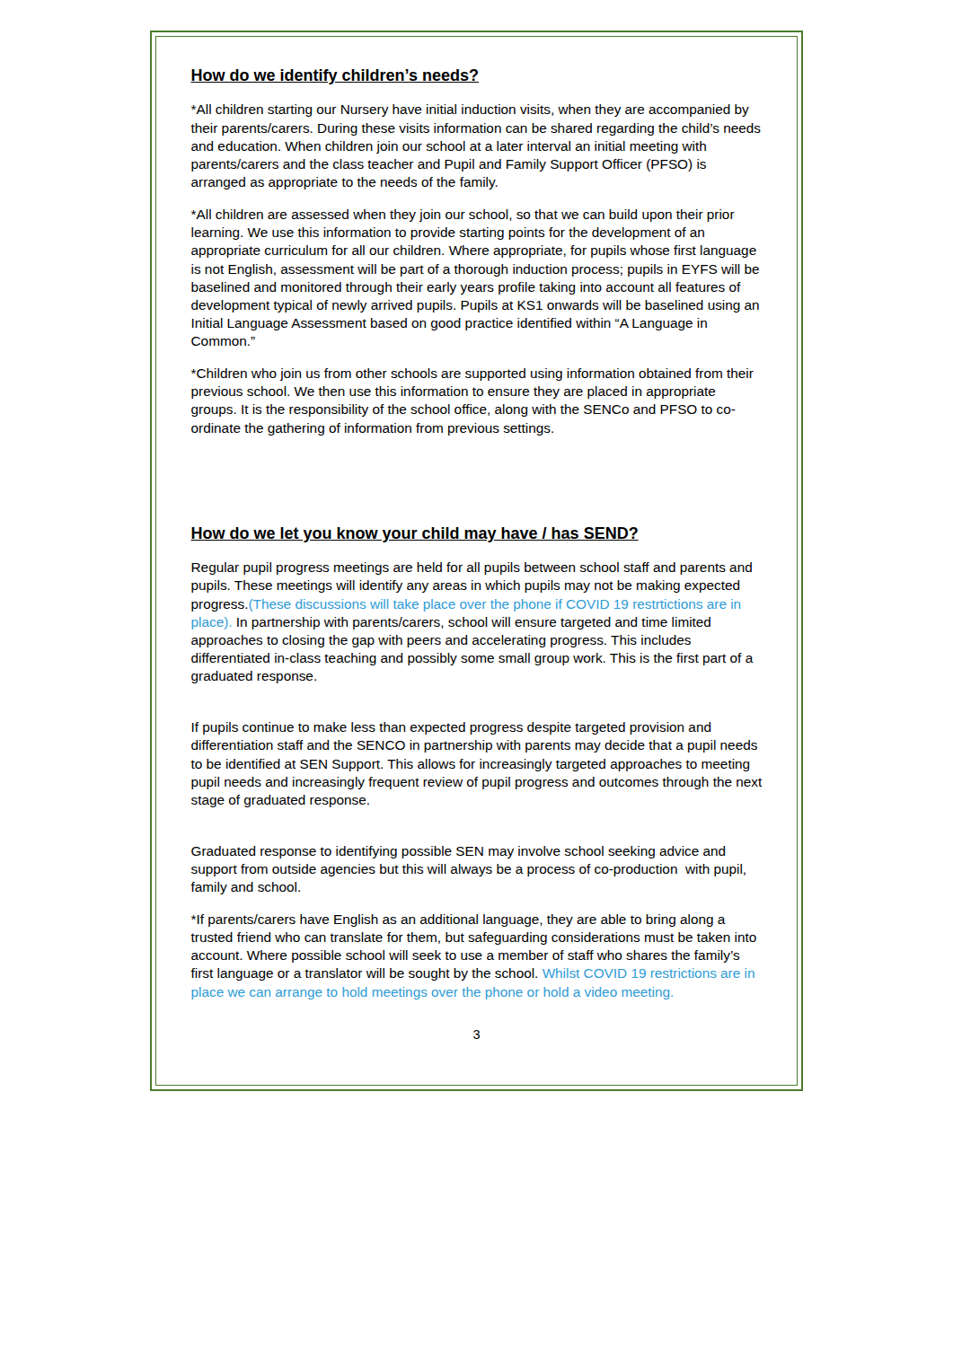How do we identify children’s needs?
*All children starting our Nursery have initial induction visits, when they are accompanied by their parents/carers. During these visits information can be shared regarding the child’s needs and education. When children join our school at a later interval an initial meeting with parents/carers and the class teacher and Pupil and Family Support Officer (PFSO) is arranged as appropriate to the needs of the family.
*All children are assessed when they join our school, so that we can build upon their prior learning. We use this information to provide starting points for the development of an appropriate curriculum for all our children. Where appropriate, for pupils whose first language is not English, assessment will be part of a thorough induction process; pupils in EYFS will be baselined and monitored through their early years profile taking into account all features of development typical of newly arrived pupils. Pupils at KS1 onwards will be baselined using an Initial Language Assessment based on good practice identified within “A Language in Common.”
*Children who join us from other schools are supported using information obtained from their previous school. We then use this information to ensure they are placed in appropriate groups. It is the responsibility of the school office, along with the SENCo and PFSO to co-ordinate the gathering of information from previous settings.
How do we let you know your child may have / has SEND?
Regular pupil progress meetings are held for all pupils between school staff and parents and pupils. These meetings will identify any areas in which pupils may not be making expected progress.(These discussions will take place over the phone if COVID 19 restrtictions are in place). In partnership with parents/carers, school will ensure targeted and time limited approaches to closing the gap with peers and accelerating progress. This includes differentiated in-class teaching and possibly some small group work. This is the first part of a graduated response.
If pupils continue to make less than expected progress despite targeted provision and differentiation staff and the SENCO in partnership with parents may decide that a pupil needs to be identified at SEN Support. This allows for increasingly targeted approaches to meeting pupil needs and increasingly frequent review of pupil progress and outcomes through the next stage of graduated response.
Graduated response to identifying possible SEN may involve school seeking advice and support from outside agencies but this will always be a process of co-production with pupil, family and school.
*If parents/carers have English as an additional language, they are able to bring along a trusted friend who can translate for them, but safeguarding considerations must be taken into account. Where possible school will seek to use a member of staff who shares the family’s first language or a translator will be sought by the school. Whilst COVID 19 restrictions are in place we can arrange to hold meetings over the phone or hold a video meeting.
3